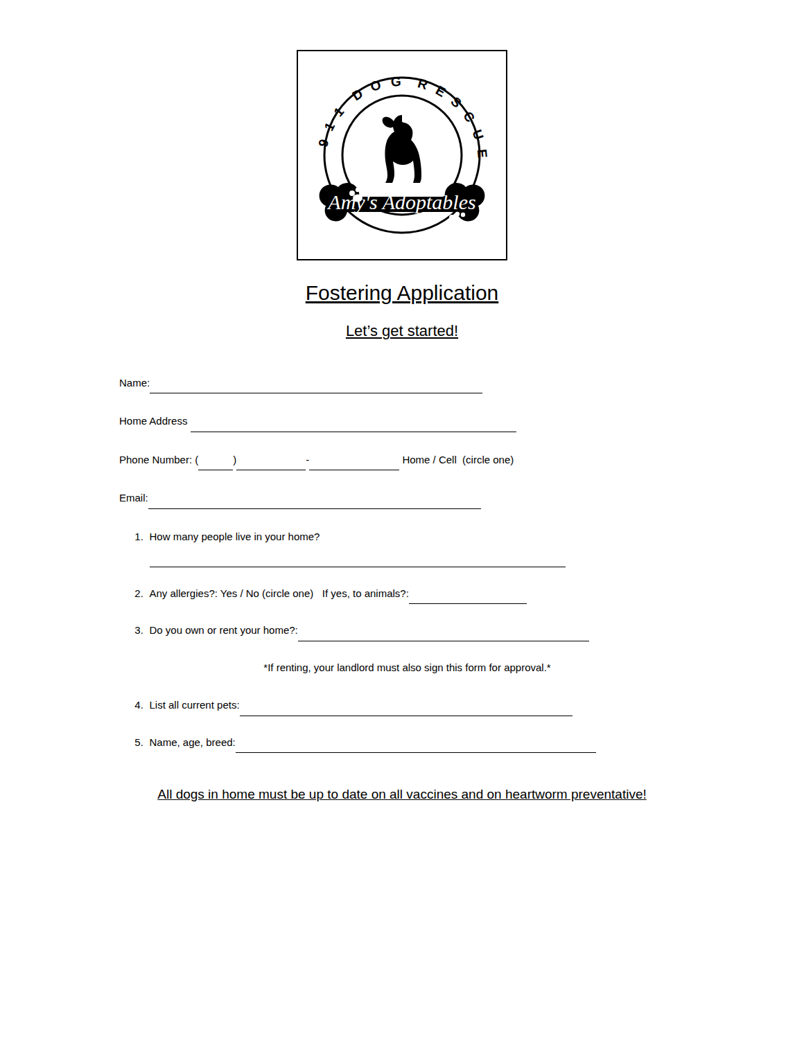9 1 1 D O G R E S C U E Amy's Adoptables
Fostering Application
Let’s get started!
Name:
Home Address
Phone Number: ( ) - Home / Cell (circle one)
Email:
How many people live in your home?
Any allergies?: Yes / No (circle one) If yes, to animals?:
Do you own or rent your home?:
*If renting, your landlord must also sign this form for approval.*
List all current pets:
Name, age, breed:
All dogs in home must be up to date on all vaccines and on heartworm preventative!